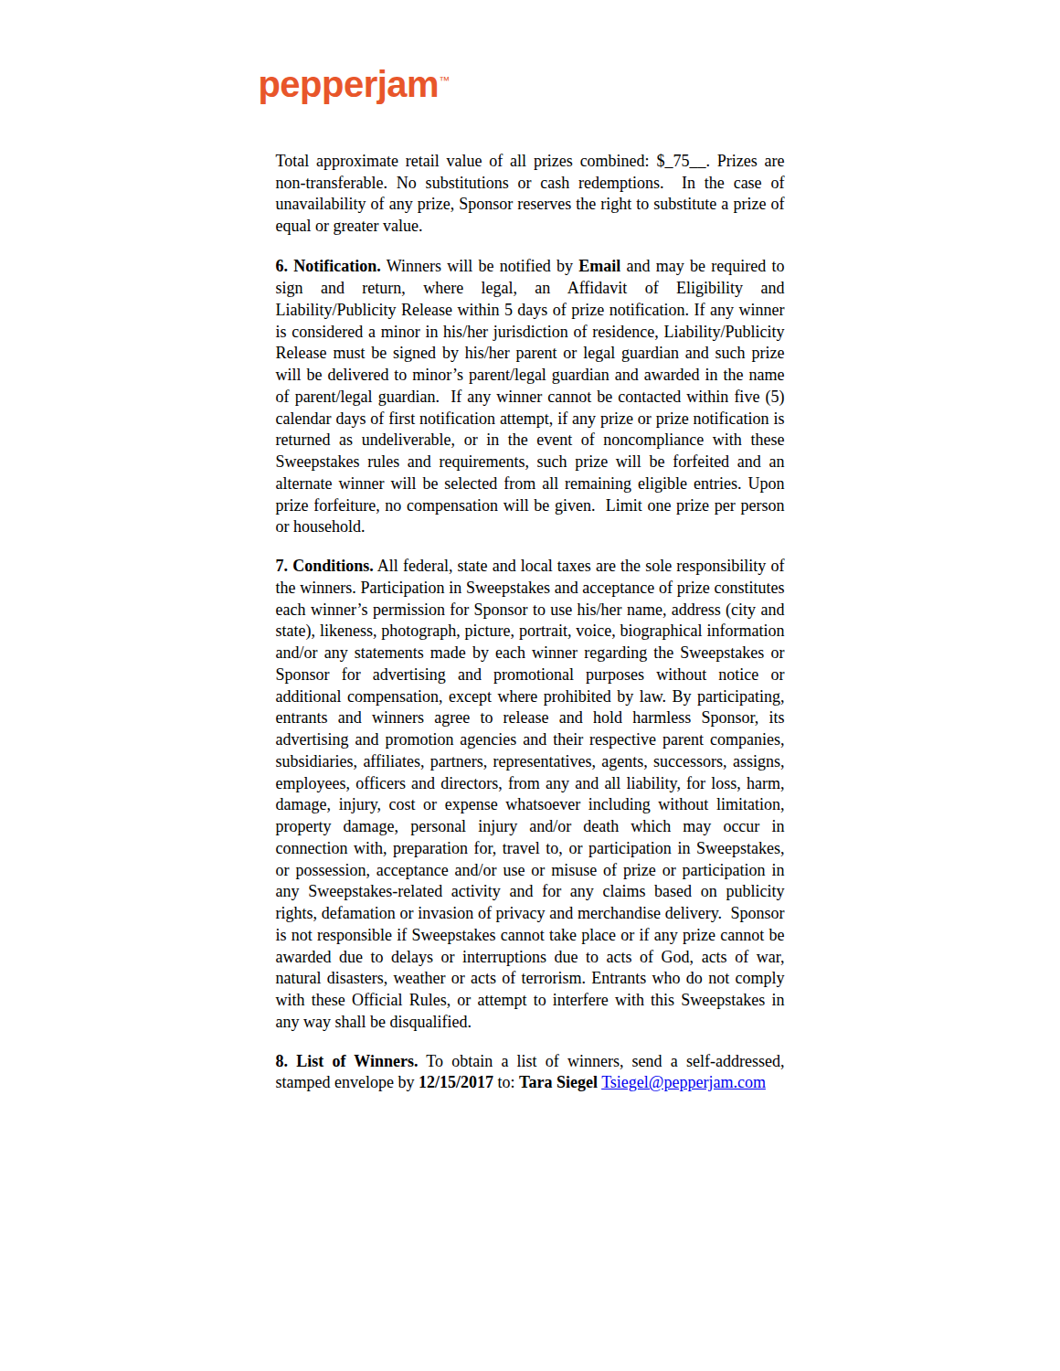pepperjam™
Total approximate retail value of all prizes combined: $_75__. Prizes are non-transferable. No substitutions or cash redemptions. In the case of unavailability of any prize, Sponsor reserves the right to substitute a prize of equal or greater value.
6. Notification. Winners will be notified by Email and may be required to sign and return, where legal, an Affidavit of Eligibility and Liability/Publicity Release within 5 days of prize notification. If any winner is considered a minor in his/her jurisdiction of residence, Liability/Publicity Release must be signed by his/her parent or legal guardian and such prize will be delivered to minor’s parent/legal guardian and awarded in the name of parent/legal guardian. If any winner cannot be contacted within five (5) calendar days of first notification attempt, if any prize or prize notification is returned as undeliverable, or in the event of noncompliance with these Sweepstakes rules and requirements, such prize will be forfeited and an alternate winner will be selected from all remaining eligible entries. Upon prize forfeiture, no compensation will be given. Limit one prize per person or household.
7. Conditions. All federal, state and local taxes are the sole responsibility of the winners. Participation in Sweepstakes and acceptance of prize constitutes each winner’s permission for Sponsor to use his/her name, address (city and state), likeness, photograph, picture, portrait, voice, biographical information and/or any statements made by each winner regarding the Sweepstakes or Sponsor for advertising and promotional purposes without notice or additional compensation, except where prohibited by law. By participating, entrants and winners agree to release and hold harmless Sponsor, its advertising and promotion agencies and their respective parent companies, subsidiaries, affiliates, partners, representatives, agents, successors, assigns, employees, officers and directors, from any and all liability, for loss, harm, damage, injury, cost or expense whatsoever including without limitation, property damage, personal injury and/or death which may occur in connection with, preparation for, travel to, or participation in Sweepstakes, or possession, acceptance and/or use or misuse of prize or participation in any Sweepstakes-related activity and for any claims based on publicity rights, defamation or invasion of privacy and merchandise delivery. Sponsor is not responsible if Sweepstakes cannot take place or if any prize cannot be awarded due to delays or interruptions due to acts of God, acts of war, natural disasters, weather or acts of terrorism. Entrants who do not comply with these Official Rules, or attempt to interfere with this Sweepstakes in any way shall be disqualified.
8. List of Winners. To obtain a list of winners, send a self-addressed, stamped envelope by 12/15/2017 to: Tara Siegel Tsiegel@pepperjam.com